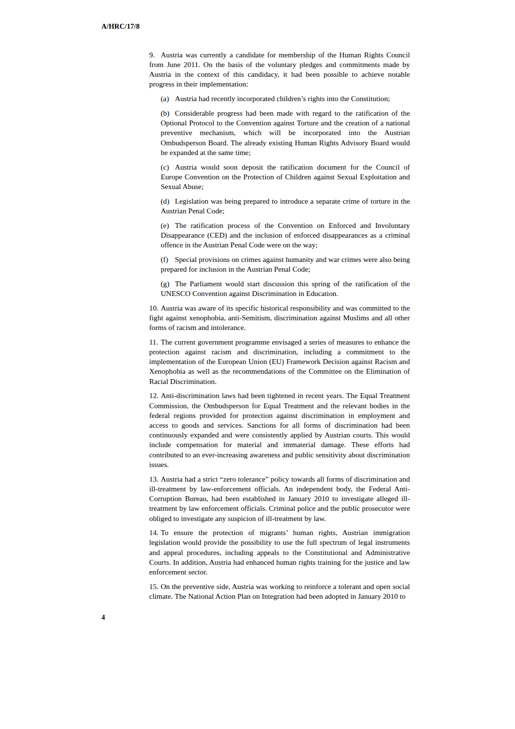A/HRC/17/8
9. Austria was currently a candidate for membership of the Human Rights Council from June 2011. On the basis of the voluntary pledges and commitments made by Austria in the context of this candidacy, it had been possible to achieve notable progress in their implementation:
(a) Austria had recently incorporated children’s rights into the Constitution;
(b) Considerable progress had been made with regard to the ratification of the Optional Protocol to the Convention against Torture and the creation of a national preventive mechanism, which will be incorporated into the Austrian Ombudsperson Board. The already existing Human Rights Advisory Board would be expanded at the same time;
(c) Austria would soon deposit the ratification document for the Council of Europe Convention on the Protection of Children against Sexual Exploitation and Sexual Abuse;
(d) Legislation was being prepared to introduce a separate crime of torture in the Austrian Penal Code;
(e) The ratification process of the Convention on Enforced and Involuntary Disappearance (CED) and the inclusion of enforced disappearances as a criminal offence in the Austrian Penal Code were on the way;
(f) Special provisions on crimes against humanity and war crimes were also being prepared for inclusion in the Austrian Penal Code;
(g) The Parliament would start discussion this spring of the ratification of the UNESCO Convention against Discrimination in Education.
10. Austria was aware of its specific historical responsibility and was committed to the fight against xenophobia, anti-Semitism, discrimination against Muslims and all other forms of racism and intolerance.
11. The current government programme envisaged a series of measures to enhance the protection against racism and discrimination, including a commitment to the implementation of the European Union (EU) Framework Decision against Racism and Xenophobia as well as the recommendations of the Committee on the Elimination of Racial Discrimination.
12. Anti-discrimination laws had been tightened in recent years. The Equal Treatment Commission, the Ombudsperson for Equal Treatment and the relevant bodies in the federal regions provided for protection against discrimination in employment and access to goods and services. Sanctions for all forms of discrimination had been continuously expanded and were consistently applied by Austrian courts. This would include compensation for material and immaterial damage. These efforts had contributed to an ever-increasing awareness and public sensitivity about discrimination issues.
13. Austria had a strict “zero tolerance” policy towards all forms of discrimination and ill-treatment by law-enforcement officials. An independent body, the Federal Anti-Corruption Bureau, had been established in January 2010 to investigate alleged ill-treatment by law enforcement officials. Criminal police and the public prosecutor were obliged to investigate any suspicion of ill-treatment by law.
14. To ensure the protection of migrants’ human rights, Austrian immigration legislation would provide the possibility to use the full spectrum of legal instruments and appeal procedures, including appeals to the Constitutional and Administrative Courts. In addition, Austria had enhanced human rights training for the justice and law enforcement sector.
15. On the preventive side, Austria was working to reinforce a tolerant and open social climate. The National Action Plan on Integration had been adopted in January 2010 to
4